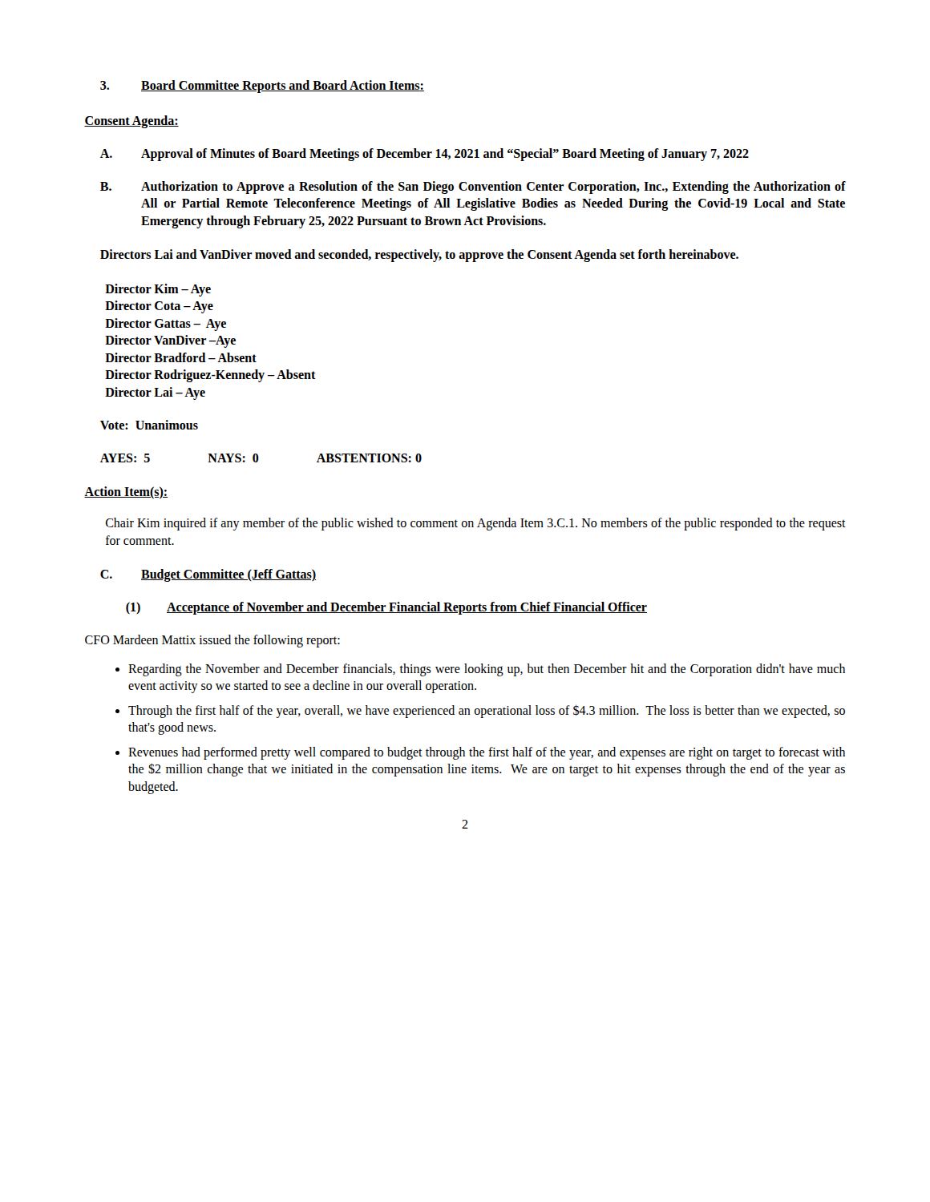3.
Board Committee Reports and Board Action Items:
Consent Agenda:
A.
Approval of Minutes of Board Meetings of December 14, 2021 and “Special” Board Meeting of January 7, 2022
B.
Authorization to Approve a Resolution of the San Diego Convention Center Corporation, Inc., Extending the Authorization of All or Partial Remote Teleconference Meetings of All Legislative Bodies as Needed During the Covid-19 Local and State Emergency through February 25, 2022 Pursuant to Brown Act Provisions.
Directors Lai and VanDiver moved and seconded, respectively, to approve the Consent Agenda set forth hereinabove.
Director Kim – Aye
Director Cota – Aye
Director Gattas – Aye
Director VanDiver –Aye
Director Bradford – Absent
Director Rodriguez-Kennedy – Absent
Director Lai – Aye
Vote: Unanimous
AYES: 5 NAYS: 0 ABSTENTIONS: 0
Action Item(s):
Chair Kim inquired if any member of the public wished to comment on Agenda Item 3.C.1. No members of the public responded to the request for comment.
C.
Budget Committee (Jeff Gattas)
(1)
Acceptance of November and December Financial Reports from Chief Financial Officer
CFO Mardeen Mattix issued the following report:
Regarding the November and December financials, things were looking up, but then December hit and the Corporation didn't have much event activity so we started to see a decline in our overall operation.
Through the first half of the year, overall, we have experienced an operational loss of $4.3 million. The loss is better than we expected, so that's good news.
Revenues had performed pretty well compared to budget through the first half of the year, and expenses are right on target to forecast with the $2 million change that we initiated in the compensation line items. We are on target to hit expenses through the end of the year as budgeted.
2